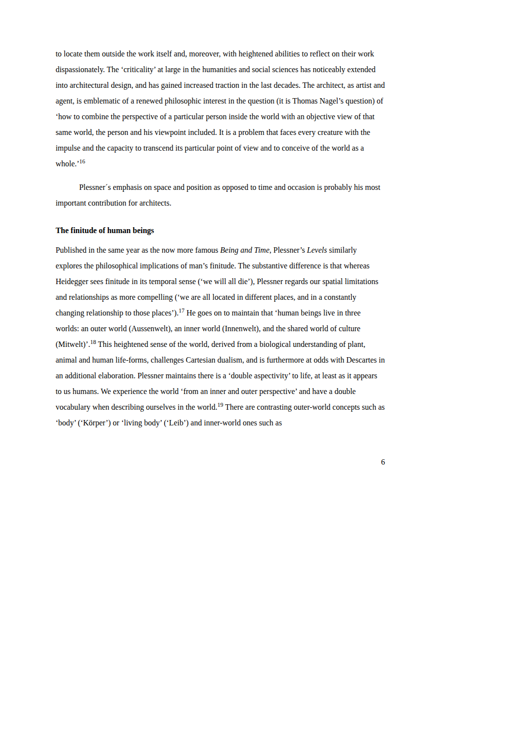to locate them outside the work itself and, moreover, with heightened abilities to reflect on their work dispassionately. The ‘criticality’ at large in the humanities and social sciences has noticeably extended into architectural design, and has gained increased traction in the last decades. The architect, as artist and agent, is emblematic of a renewed philosophic interest in the question (it is Thomas Nagel’s question) of ‘how to combine the perspective of a particular person inside the world with an objective view of that same world, the person and his viewpoint included. It is a problem that faces every creature with the impulse and the capacity to transcend its particular point of view and to conceive of the world as a whole.’16
Plessner´s emphasis on space and position as opposed to time and occasion is probably his most important contribution for architects.
The finitude of human beings
Published in the same year as the now more famous Being and Time, Plessner’s Levels similarly explores the philosophical implications of man’s finitude. The substantive difference is that whereas Heidegger sees finitude in its temporal sense (‘we will all die’), Plessner regards our spatial limitations and relationships as more compelling (‘we are all located in different places, and in a constantly changing relationship to those places’).17 He goes on to maintain that ‘human beings live in three worlds: an outer world (Aussenwelt), an inner world (Innenwelt), and the shared world of culture (Mitwelt)’.18 This heightened sense of the world, derived from a biological understanding of plant, animal and human life-forms, challenges Cartesian dualism, and is furthermore at odds with Descartes in an additional elaboration. Plessner maintains there is a ‘double aspectivity’ to life, at least as it appears to us humans. We experience the world ‘from an inner and outer perspective’ and have a double vocabulary when describing ourselves in the world.19 There are contrasting outer-world concepts such as ‘body’ (‘Körper’) or ‘living body’ (‘Leib’) and inner-world ones such as
6